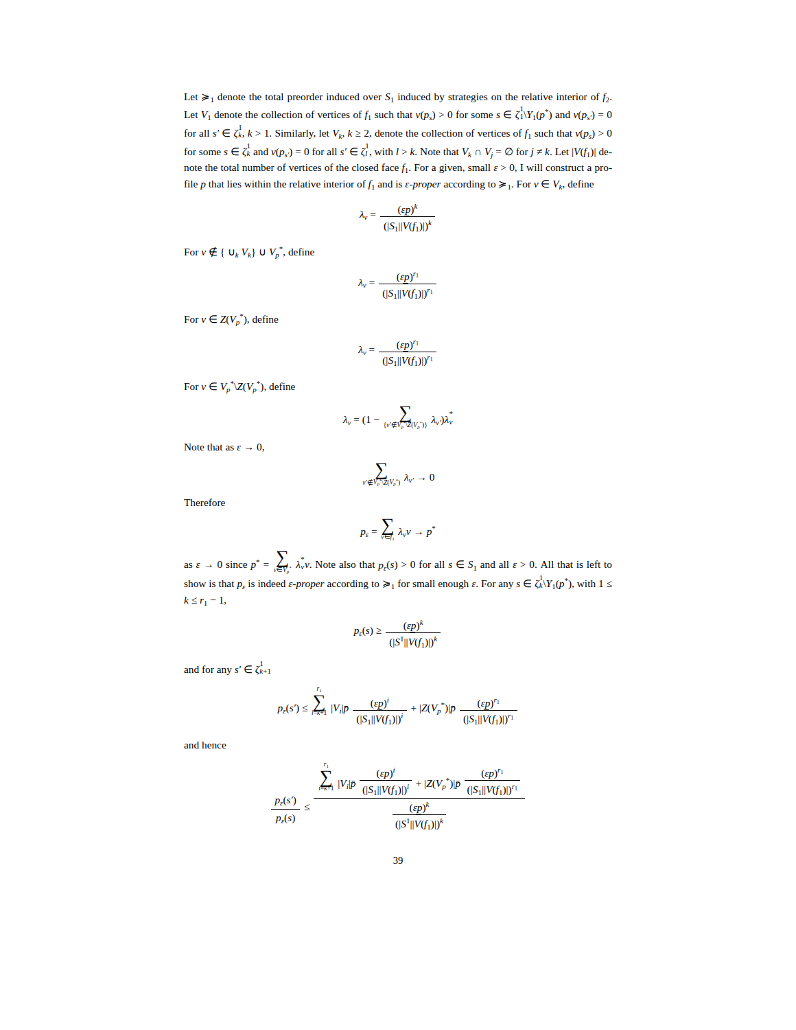Let ≽1 denote the total preorder induced over S 1 induced by strategies on the relative interior of f 2. Let V 1 denote the collection of vertices of f 1 such that v(ps) > 0 for some s ∈ ζ 11\Y 1(p*) and v(ps′) = 0 for all s′ ∈ ζ 1 k, k > 1. Similarly, let Vk, k ≥ 2, denote the collection of vertices of f 1 such that v(ps) > 0 for some s ∈ ζ 1 k and v(ps′) = 0 for all s′ ∈ ζ 1 l, with l > k. Note that Vk ∩ Vj = ∅ for j ≠ k. Let |V(f 1)| denote the total number of vertices of the closed face f 1. For a given, small ε > 0, I will construct a profile p that lies within the relative interior of f 1 and is ε-proper according to ≽1. For v ∈ Vk, define
λv = (εp̲)k(|S 1||V(f 1)|)k
For v ∉ { ∪k Vk} ∪ Vp*, define
λv = (εp̲)r 1(|S 1||V(f 1)|)r 1
For v ∈ Z(Vp*), define
λv = (εp̲)r 1(|S 1||V(f 1)|)r 1
For v ∈ Vp*\Z(Vp*), define
λv = (1 − ∑{v′∉Vp*\Z(Vp*)} λv′)λ*v
Note that as ε → 0,
∑v′∉Vp*\Z(Vp*) λv′ → 0
Therefore
pε = ∑v∈f 1 λvv → p*
as ε → 0 since p* = ∑v∈Vp* λ*v v. Note also that pε(s) > 0 for all s ∈ S 1 and all ε > 0. All that is left to show is that pε is indeed ε-proper according to ≽1 for small enough ε. For any s ∈ ζ 1 k\Y 1(p*), with 1 ≤ k ≤ r 1 − 1,
pε(s) ≥ (εp̲)k(|S 1||V(f 1)|)k
and for any s′ ∈ ζ 1 k+1
pε(s′) ≤ r 1∑i=k+1 |Vi|p̄ (εp̲)i(|S 1||V(f 1)|)i + |Z(Vp*)|p̄ (εp̲)r 1(|S 1||V(f 1)|)r 1
and hence
pε(s′) pε(s) ≤ r 1∑i=k+1 |Vi|p̄ (εp)i(|S 1||V(f 1)|)i + |Z(Vp*)|p̄ (εp)r 1(|S 1||V(f 1)|)r 1(εp̲)k(|S 1||V(f 1)|)k
39